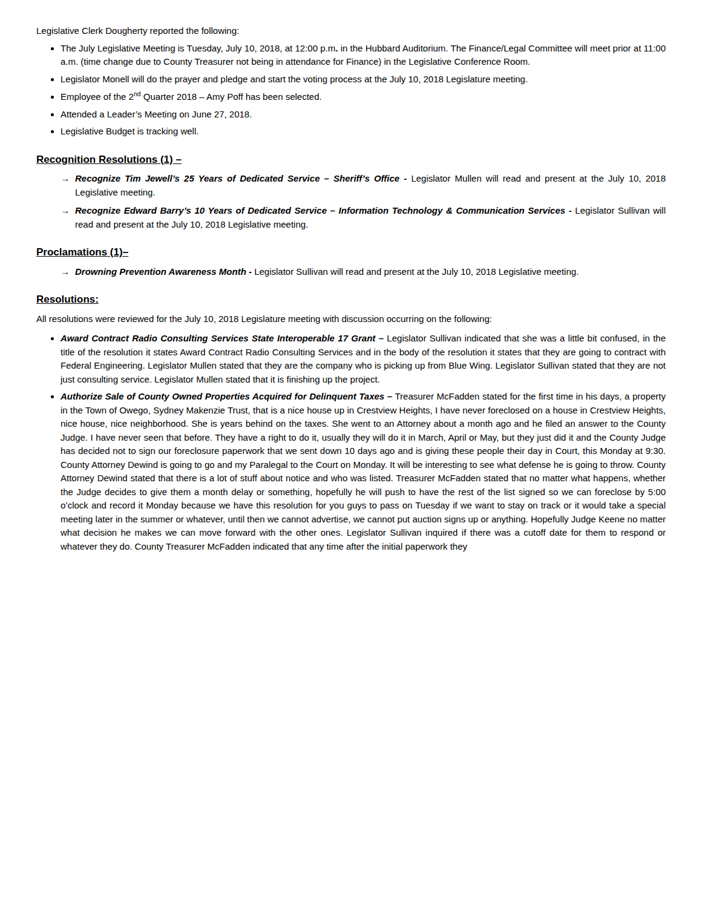Legislative Clerk Dougherty reported the following:
The July Legislative Meeting is Tuesday, July 10, 2018, at 12:00 p.m. in the Hubbard Auditorium. The Finance/Legal Committee will meet prior at 11:00 a.m. (time change due to County Treasurer not being in attendance for Finance) in the Legislative Conference Room.
Legislator Monell will do the prayer and pledge and start the voting process at the July 10, 2018 Legislature meeting.
Employee of the 2nd Quarter 2018 – Amy Poff has been selected.
Attended a Leader’s Meeting on June 27, 2018.
Legislative Budget is tracking well.
Recognition Resolutions (1) –
Recognize Tim Jewell’s 25 Years of Dedicated Service – Sheriff’s Office - Legislator Mullen will read and present at the July 10, 2018 Legislative meeting.
Recognize Edward Barry’s 10 Years of Dedicated Service – Information Technology & Communication Services - Legislator Sullivan will read and present at the July 10, 2018 Legislative meeting.
Proclamations (1)–
Drowning Prevention Awareness Month - Legislator Sullivan will read and present at the July 10, 2018 Legislative meeting.
Resolutions:
All resolutions were reviewed for the July 10, 2018 Legislature meeting with discussion occurring on the following:
Award Contract Radio Consulting Services State Interoperable 17 Grant – Legislator Sullivan indicated that she was a little bit confused, in the title of the resolution it states Award Contract Radio Consulting Services and in the body of the resolution it states that they are going to contract with Federal Engineering. Legislator Mullen stated that they are the company who is picking up from Blue Wing. Legislator Sullivan stated that they are not just consulting service. Legislator Mullen stated that it is finishing up the project.
Authorize Sale of County Owned Properties Acquired for Delinquent Taxes – Treasurer McFadden stated for the first time in his days, a property in the Town of Owego, Sydney Makenzie Trust, that is a nice house up in Crestview Heights, I have never foreclosed on a house in Crestview Heights, nice house, nice neighborhood. She is years behind on the taxes. She went to an Attorney about a month ago and he filed an answer to the County Judge. I have never seen that before. They have a right to do it, usually they will do it in March, April or May, but they just did it and the County Judge has decided not to sign our foreclosure paperwork that we sent down 10 days ago and is giving these people their day in Court, this Monday at 9:30. County Attorney Dewind is going to go and my Paralegal to the Court on Monday. It will be interesting to see what defense he is going to throw. County Attorney Dewind stated that there is a lot of stuff about notice and who was listed. Treasurer McFadden stated that no matter what happens, whether the Judge decides to give them a month delay or something, hopefully he will push to have the rest of the list signed so we can foreclose by 5:00 o’clock and record it Monday because we have this resolution for you guys to pass on Tuesday if we want to stay on track or it would take a special meeting later in the summer or whatever, until then we cannot advertise, we cannot put auction signs up or anything. Hopefully Judge Keene no matter what decision he makes we can move forward with the other ones. Legislator Sullivan inquired if there was a cutoff date for them to respond or whatever they do. County Treasurer McFadden indicated that any time after the initial paperwork they